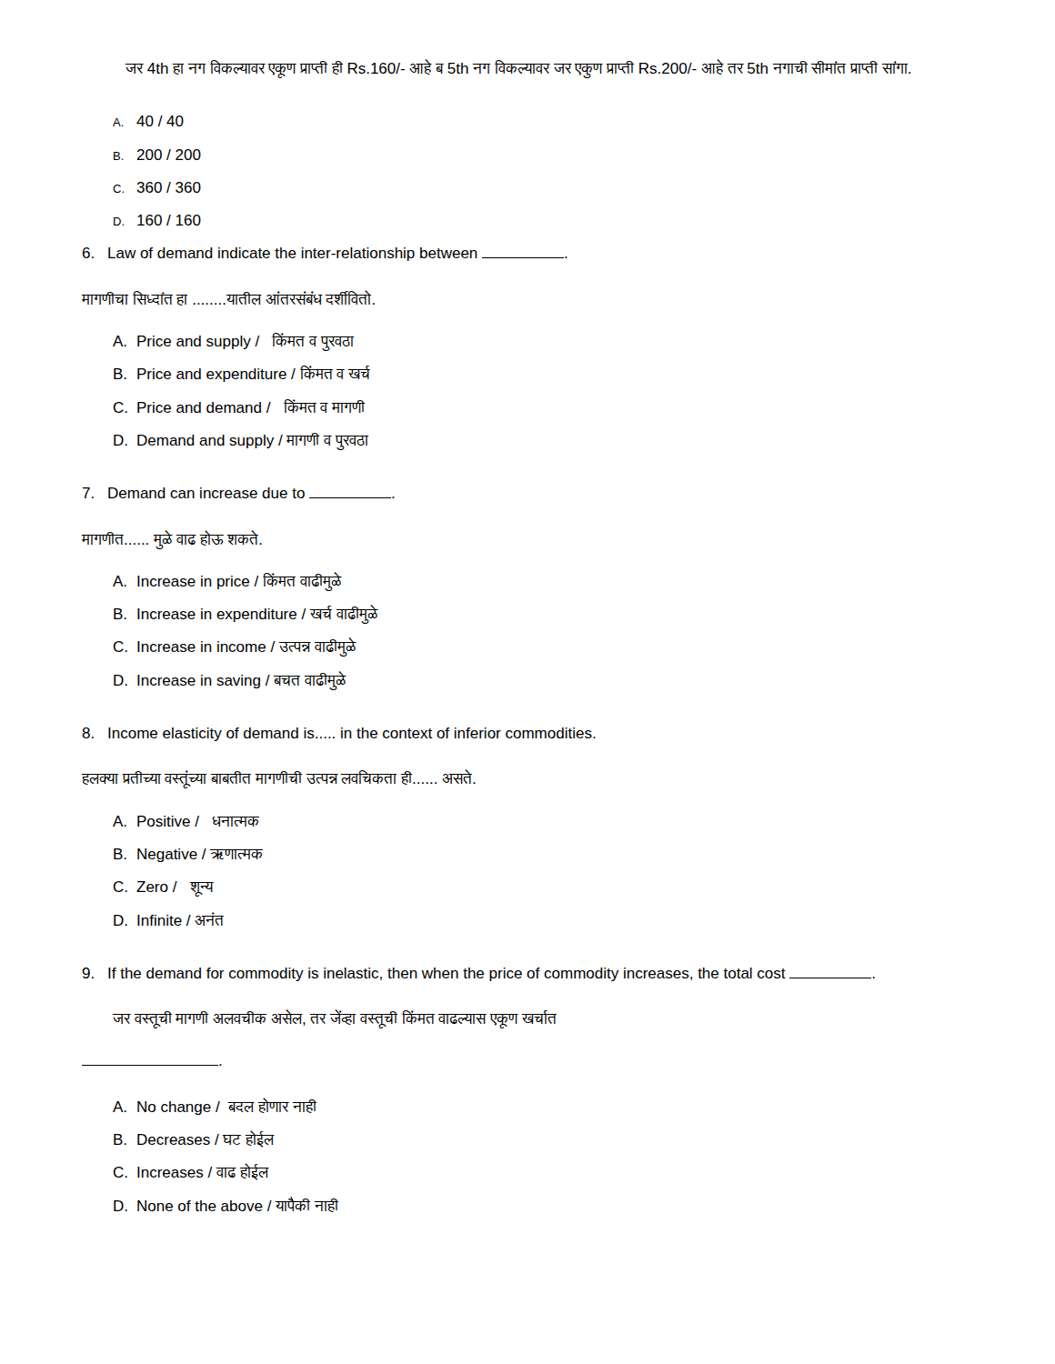जर 4th हा नग विकल्यावर एकूण प्राप्ती ही Rs.160/- आहे ब 5th नग विकल्यावर जर एकुण प्राप्ती Rs.200/- आहे तर 5th नगाची सीमांत प्राप्ती सांगा.
A. 40 / 40
B. 200 / 200
C. 360 / 360
D. 160 / 160
6. Law of demand indicate the inter-relationship between .
मागणीचा सिध्दांत हा ........यातील आंतरसंबंध दर्शीवितो.
A. Price and supply / किंमत व पुरवठा
B. Price and expenditure / किंमत व खर्च
C. Price and demand / किंमत व मागणी
D. Demand and supply / मागणी व पुरवठा
7. Demand can increase due to .
मागणीत...... मुळे वाढ होऊ शकते.
A. Increase in price / किंमत वाढीमुळे
B. Increase in expenditure / खर्च वाढीमुळे
C. Increase in income / उत्पन्न वाढीमुळे
D. Increase in saving / बचत वाढीमुळे
8. Income elasticity of demand is..... in the context of inferior commodities.
हलक्या प्रतीच्या वस्तूंच्या बाबतीत मागणीची उत्पन्न लवचिकता ही...... असते.
A. Positive / धनात्मक
B. Negative / ऋणात्मक
C. Zero / शून्य
D. Infinite / अनंत
9. If the demand for commodity is inelastic, then when the price of commodity increases, the total cost .
जर वस्तूची मागणी अलवचीक असेल, तर जेंव्हा वस्तूची किंमत वाढल्यास एकूण खर्चात
.
A. No change / बदल होणार नाही
B. Decreases / घट होईल
C. Increases / वाढ होईल
D. None of the above / यापैकी नाही